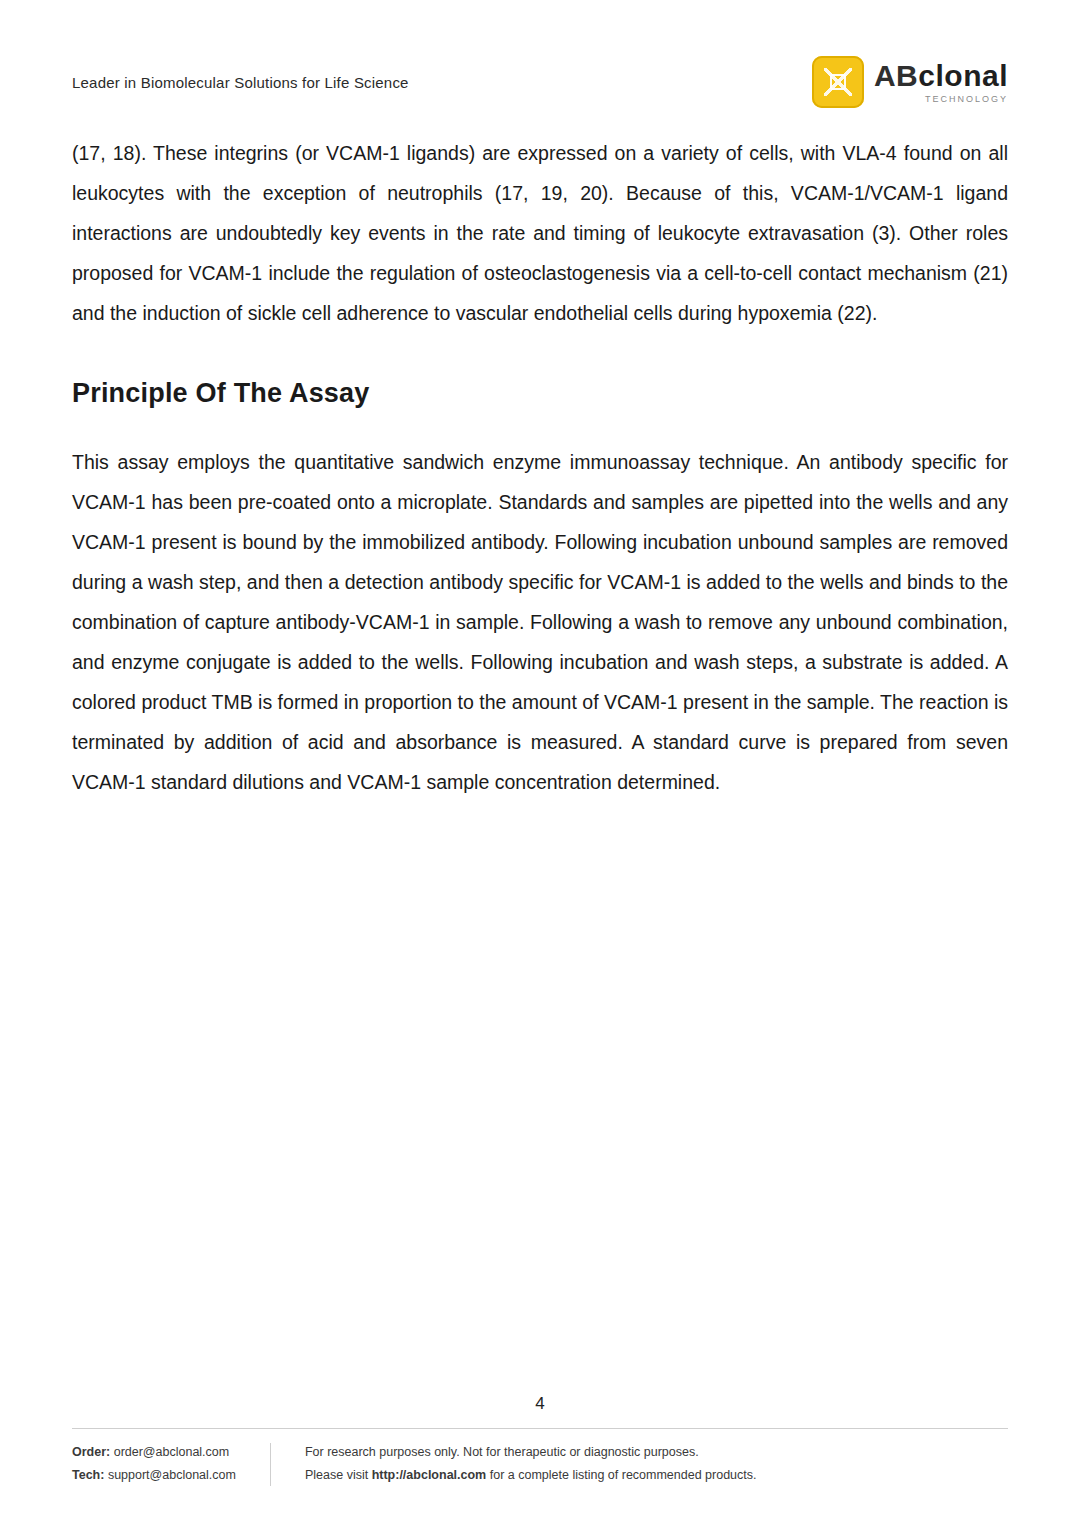Leader in Biomolecular Solutions for Life Science
ABclonal
Technology
(17, 18). These integrins (or VCAM-1 ligands) are expressed on a variety of cells, with VLA-4 found on all leukocytes with the exception of neutrophils (17, 19, 20). Because of this, VCAM-1/VCAM-1 ligand interactions are undoubtedly key events in the rate and timing of leukocyte extravasation (3). Other roles proposed for VCAM-1 include the regulation of osteoclastogenesis via a cell-to-cell contact mechanism (21) and the induction of sickle cell adherence to vascular endothelial cells during hypoxemia (22).
Principle Of The Assay
This assay employs the quantitative sandwich enzyme immunoassay technique. An antibody specific for VCAM-1 has been pre-coated onto a microplate. Standards and samples are pipetted into the wells and any VCAM-1 present is bound by the immobilized antibody. Following incubation unbound samples are removed during a wash step, and then a detection antibody specific for VCAM-1 is added to the wells and binds to the combination of capture antibody-VCAM-1 in sample. Following a wash to remove any unbound combination, and enzyme conjugate is added to the wells. Following incubation and wash steps, a substrate is added. A colored product TMB is formed in proportion to the amount of VCAM-1 present in the sample. The reaction is terminated by addition of acid and absorbance is measured. A standard curve is prepared from seven VCAM-1 standard dilutions and VCAM-1 sample concentration determined.
4
Order: order@abclonal.com
Tech: support@abclonal.com
For research purposes only. Not for therapeutic or diagnostic purposes.
Please visit http://abclonal.com for a complete listing of recommended products.